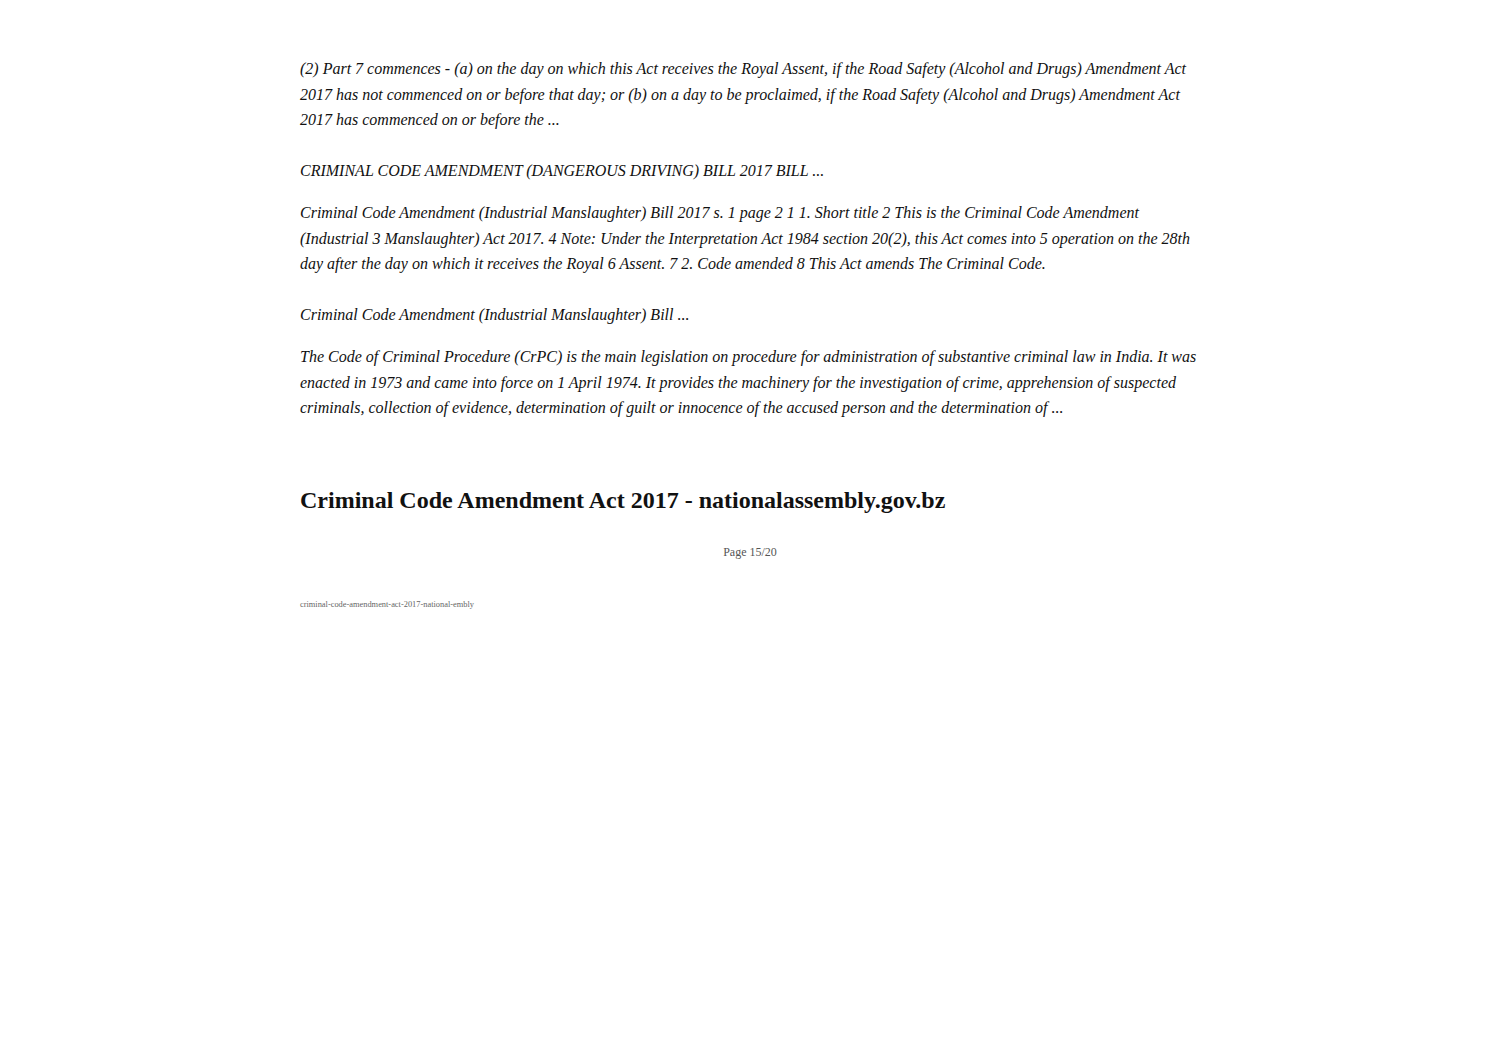(2) Part 7 commences - (a) on the day on which this Act receives the Royal Assent, if the Road Safety (Alcohol and Drugs) Amendment Act 2017 has not commenced on or before that day; or (b) on a day to be proclaimed, if the Road Safety (Alcohol and Drugs) Amendment Act 2017 has commenced on or before the ...
CRIMINAL CODE AMENDMENT (DANGEROUS DRIVING) BILL 2017 BILL ...
Criminal Code Amendment (Industrial Manslaughter) Bill 2017 s. 1 page 2 1 1. Short title 2 This is the Criminal Code Amendment (Industrial 3 Manslaughter) Act 2017. 4 Note: Under the Interpretation Act 1984 section 20(2), this Act comes into 5 operation on the 28th day after the day on which it receives the Royal 6 Assent. 7 2. Code amended 8 This Act amends The Criminal Code.
Criminal Code Amendment (Industrial Manslaughter) Bill ...
The Code of Criminal Procedure (CrPC) is the main legislation on procedure for administration of substantive criminal law in India. It was enacted in 1973 and came into force on 1 April 1974. It provides the machinery for the investigation of crime, apprehension of suspected criminals, collection of evidence, determination of guilt or innocence of the accused person and the determination of ...
Criminal Code Amendment Act 2017 - nationalassembly.gov.bz
Page 15/20
criminal-code-amendment-act-2017-national-embly